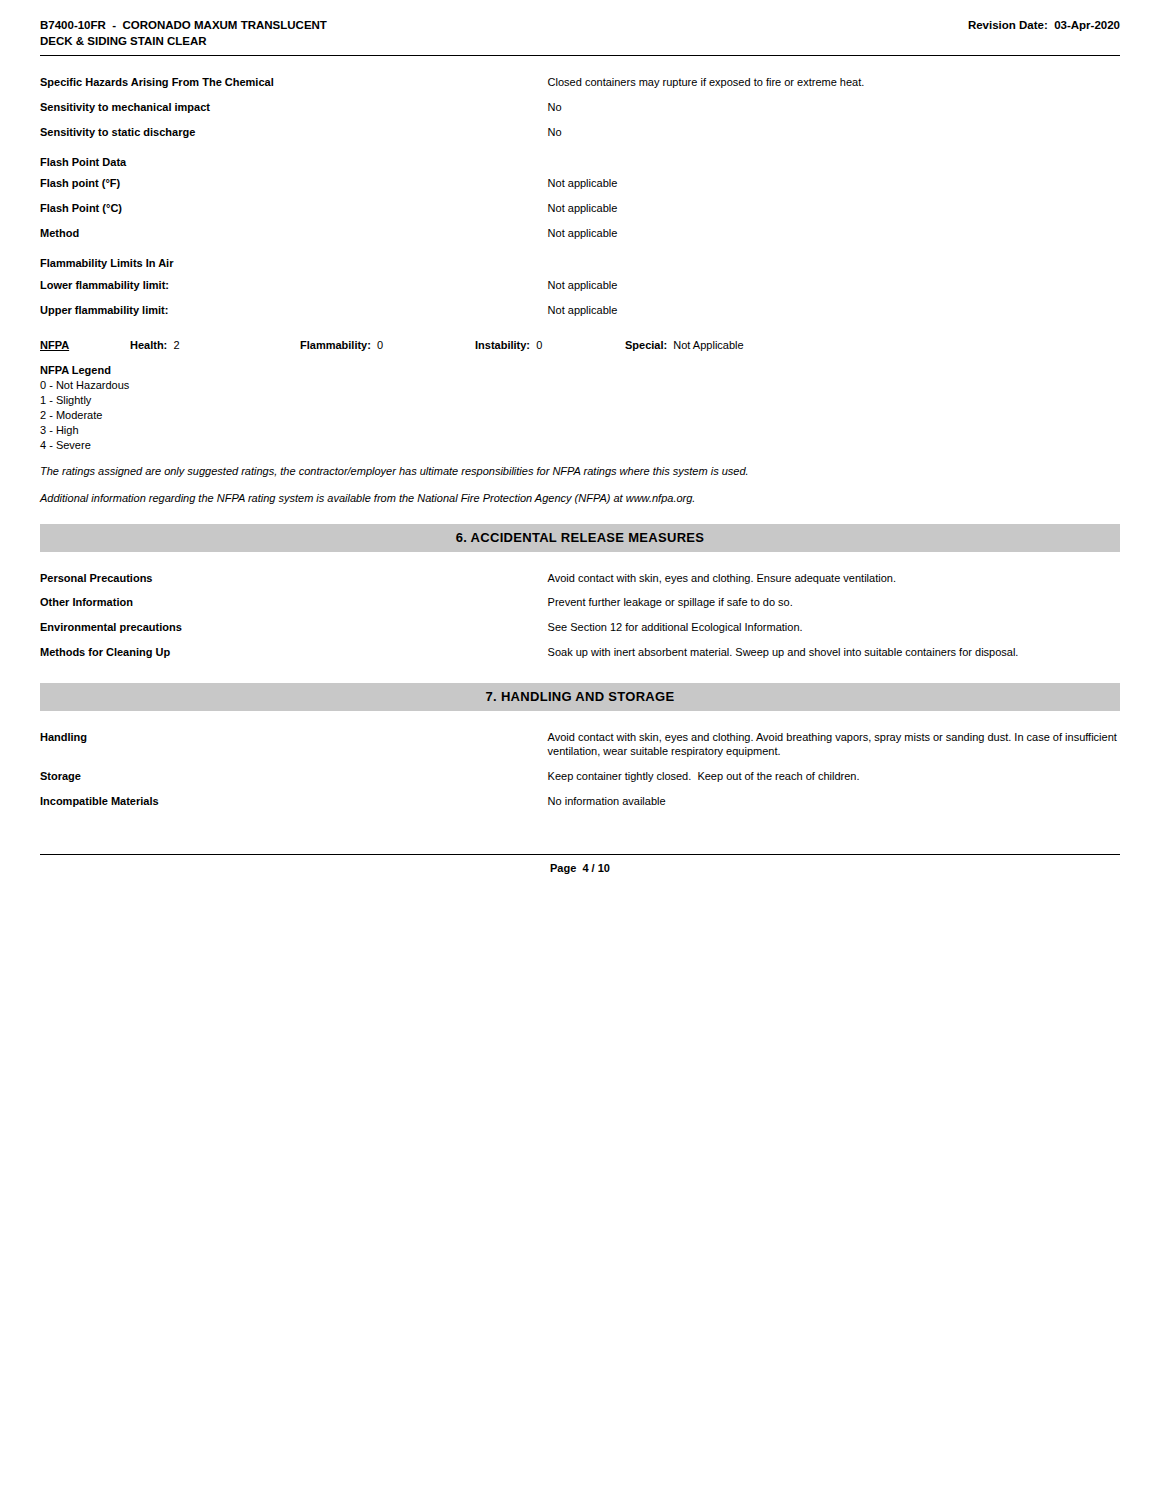B7400-10FR - CORONADO MAXUM TRANSLUCENT
DECK & SIDING STAIN CLEAR
Revision Date: 03-Apr-2020
| Specific Hazards Arising From The Chemical | Closed containers may rupture if exposed to fire or extreme heat. |
| Sensitivity to mechanical impact | No |
| Sensitivity to static discharge | No |
Flash Point Data
| Flash point (°F) | Not applicable |
| Flash Point (°C) | Not applicable |
| Method | Not applicable |
Flammability Limits In Air
| Lower flammability limit: | Not applicable |
| Upper flammability limit: | Not applicable |
NFPA
Health: 2
Flammability: 0
Instability: 0
Special: Not Applicable
NFPA Legend
0 - Not Hazardous
1 - Slightly
2 - Moderate
3 - High
4 - Severe
The ratings assigned are only suggested ratings, the contractor/employer has ultimate responsibilities for NFPA ratings where this system is used.
Additional information regarding the NFPA rating system is available from the National Fire Protection Agency (NFPA) at www.nfpa.org.
6. ACCIDENTAL RELEASE MEASURES
| Personal Precautions | Avoid contact with skin, eyes and clothing. Ensure adequate ventilation. |
| Other Information | Prevent further leakage or spillage if safe to do so. |
| Environmental precautions | See Section 12 for additional Ecological Information. |
| Methods for Cleaning Up | Soak up with inert absorbent material. Sweep up and shovel into suitable containers for disposal. |
7. HANDLING AND STORAGE
| Handling | Avoid contact with skin, eyes and clothing. Avoid breathing vapors, spray mists or sanding dust. In case of insufficient ventilation, wear suitable respiratory equipment. |
| Storage | Keep container tightly closed. Keep out of the reach of children. |
| Incompatible Materials | No information available |
Page 4 / 10